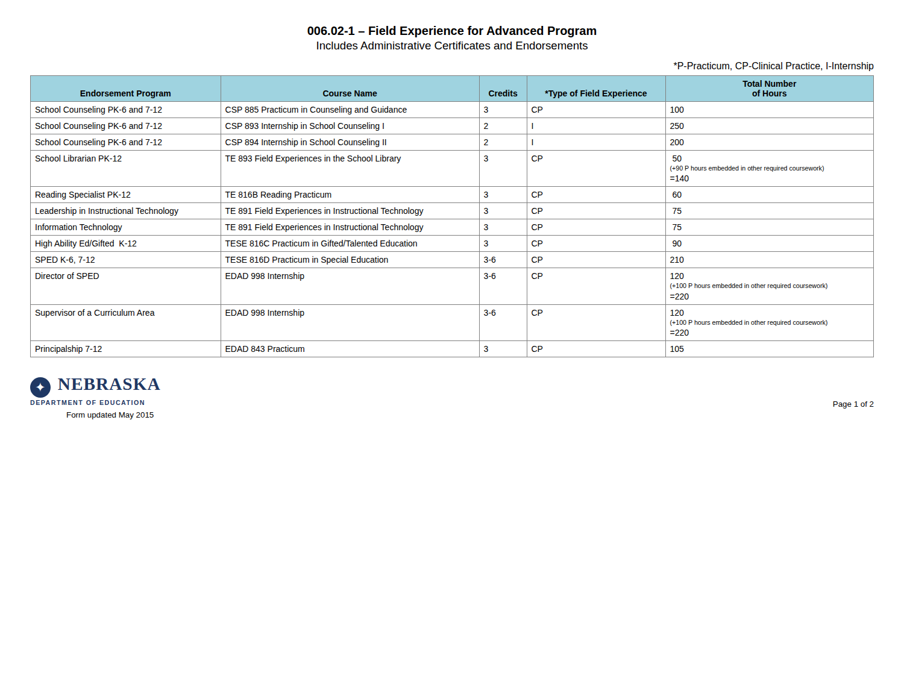006.02-1 – Field Experience for Advanced Program
Includes Administrative Certificates and Endorsements
*P-Practicum, CP-Clinical Practice, I-Internship
| Endorsement Program | Course Name | Credits | *Type of Field Experience | Total Number of Hours |
| --- | --- | --- | --- | --- |
| School Counseling PK-6 and 7-12 | CSP 885 Practicum in Counseling and Guidance | 3 | CP | 100 |
| School Counseling PK-6 and 7-12 | CSP 893 Internship in School Counseling I | 2 | I | 250 |
| School Counseling PK-6 and 7-12 | CSP 894 Internship in School Counseling II | 2 | I | 200 |
| School Librarian PK-12 | TE 893 Field Experiences in the School Library | 3 | CP | 50 (+90 P hours embedded in other required coursework) =140 |
| Reading Specialist PK-12 | TE 816B Reading Practicum | 3 | CP | 60 |
| Leadership in Instructional Technology | TE 891 Field Experiences in Instructional Technology | 3 | CP | 75 |
| Information Technology | TE 891 Field Experiences in Instructional Technology | 3 | CP | 75 |
| High Ability Ed/Gifted K-12 | TESE 816C Practicum in Gifted/Talented Education | 3 | CP | 90 |
| SPED K-6, 7-12 | TESE 816D Practicum in Special Education | 3-6 | CP | 210 |
| Director of SPED | EDAD 998 Internship | 3-6 | CP | 120 (+100 P hours embedded in other required coursework) =220 |
| Supervisor of a Curriculum Area | EDAD 998 Internship | 3-6 | CP | 120 (+100 P hours embedded in other required coursework) =220 |
| Principalship 7-12 | EDAD 843 Practicum | 3 | CP | 105 |
✦ NEBRASKA
DEPARTMENT OF EDUCATION
Form updated May 2015
Page 1 of 2